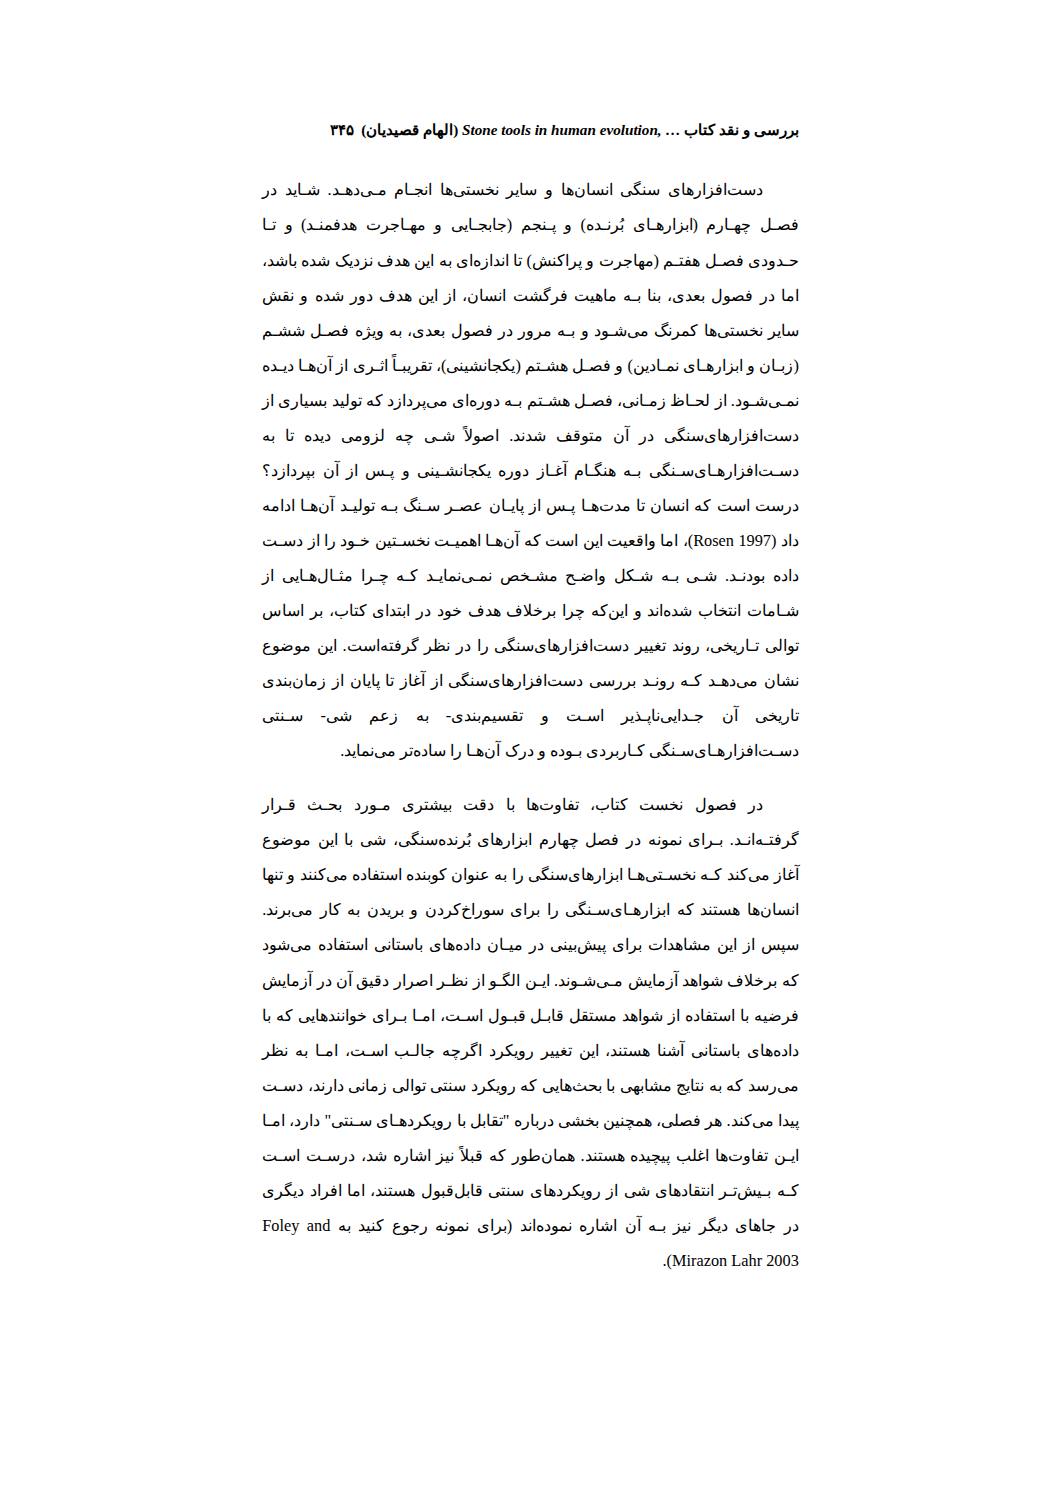بررسی و نقد کتاب Stone tools in human evolution, … (الهام قصیدیان) ۳۴۵
دست‌افزارهای سنگی انسان‌ها و سایر نخستی‌ها انجـام مـی‌دهـد. شـاید در فصـل چهـارم (ابزارهـای بُرنـده) و پـنجم (جابجـایی و مهـاجرت هدفمنـد) و تـا حـدودی فصـل هفتـم (مهاجرت و پراکنش) تا اندازه‌ای به این هدف نزدیک شده باشد، اما در فصول بعدی، بنا بـه ماهیت فرگشت انسان، از این هدف دور شده و نقش سایر نخستی‌ها کمرنگ می‌شـود و بـه مرور در فصول بعدی، به ویژه فصـل ششـم (زبـان و ابزارهـای نمـادین) و فصـل هشـتم (یکجانشینی)، تقریبـاً اثـری از آن‌هـا دیـده نمـی‌شـود. از لحـاظ زمـانی، فصـل هشـتم بـه دوره‌ای می‌پردازد که تولید بسیاری از دست‌افزارهای‌سنگی در آن متوقف شدند. اصولاً شـی چه لزومی دیده تا به دسـت‌افزارهـای‌سـنگی بـه هنگـام آغـاز دوره یکجانشـینی و پـس از آن بپردازد؟ درست است که انسان تا مدت‌هـا پـس از پایـان عصـر سـنگ بـه تولیـد آن‌هـا ادامه داد (Rosen 1997)، اما واقعیت این است که آن‌هـا اهمیـت نخسـتین خـود را از دسـت داده بودنـد. شـی بـه شـکل واضـح مشـخص نمـی‌نمایـد کـه چـرا مثـال‌هـایی از شـامات انتخاب شده‌اند و این‌که چرا برخلاف هدف خود در ابتدای کتاب، بر اساس توالی تـاریخی، روند تغییر دست‌افزارهای‌سنگی را در نظر گرفته‌است. این موضوع نشان می‌دهـد کـه رونـد بررسی دست‌افزارهای‌سنگی از آغاز تا پایان از زمان‌بندی تاریخی آن جـدایی‌ناپـذیر اسـت و تقسیم‌بندی- به زعم شی- سـنتی دسـت‌افزارهـای‌سـنگی کـاربردی بـوده و درک آن‌هـا را ساده‌تر می‌نماید.
در فصول نخست کتاب، تفاوت‌ها با دقت بیشتری مـورد بحـث قـرار گرفتـه‌انـد. بـرای نمونه در فصل چهارم ابزارهای بُرنده‌سنگی، شی با این موضوع آغاز می‌کند کـه نخسـتی‌هـا ابزارهای‌سنگی را به عنوان کوبنده استفاده می‌کنند و تنها انسان‌ها هستند که ابزارهـای‌سـنگی را برای سوراخ‌کردن و بریدن به کار می‌برند. سپس از این مشاهدات برای پیش‌بینی در میـان داده‌های باستانی استفاده می‌شود که برخلاف شواهد آزمایش مـی‌شـوند. ایـن الگـو از نظـر اصرار دقیق آن در آزمایش فرضیه با استفاده از شواهد مستقل قابـل قبـول اسـت، امـا بـرای خوانندهایی که با داده‌های باستانی آشنا هستند، این تغییر رویکرد اگرچه جالـب اسـت، امـا به نظر می‌رسد که به نتایج مشابهی با بحث‌هایی که رویکرد سنتی توالی زمانی دارند، دسـت پیدا می‌کند. هر فصلی، همچنین بخشی درباره "تقابل با رویکردهـای سـنتی" دارد، امـا ایـن تفاوت‌ها اغلب پیچیده هستند. همان‌طور که قبلاً نیز اشاره شد، درسـت اسـت کـه بـیش‌تـر انتقادهای شی از رویکردهای سنتی قابل‌قبول هستند، اما افراد دیگری در جاهای دیگر نیز بـه آن اشاره نموده‌اند (برای نمونه رجوع کنید به Foley and Mirazon Lahr 2003).